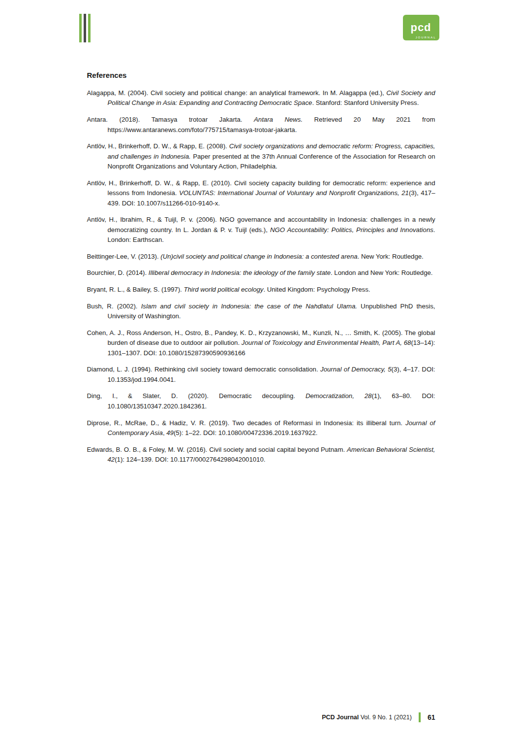pcdJOURNAL
References
Alagappa, M. (2004). Civil society and political change: an analytical framework. In M. Alagappa (ed.), Civil Society and Political Change in Asia: Expanding and Contracting Democratic Space. Stanford: Stanford University Press.
Antara. (2018). Tamasya trotoar Jakarta. Antara News. Retrieved 20 May 2021 from https://www.antaranews.com/foto/775715/tamasya-trotoar-jakarta.
Antlöv, H., Brinkerhoff, D. W., & Rapp, E. (2008). Civil society organizations and democratic reform: Progress, capacities, and challenges in Indonesia. Paper presented at the 37th Annual Conference of the Association for Research on Nonprofit Organizations and Voluntary Action, Philadelphia.
Antlöv, H., Brinkerhoff, D. W., & Rapp, E. (2010). Civil society capacity building for democratic reform: experience and lessons from Indonesia. VOLUNTAS: International Journal of Voluntary and Nonprofit Organizations, 21(3), 417–439. DOI: 10.1007/s11266-010-9140-x.
Antlöv, H., Ibrahim, R., & Tuijl, P. v. (2006). NGO governance and accountability in Indonesia: challenges in a newly democratizing country. In L. Jordan & P. v. Tuijl (eds.), NGO Accountability: Politics, Principles and Innovations. London: Earthscan.
Beittinger-Lee, V. (2013). (Un)civil society and political change in Indonesia: a contested arena. New York: Routledge.
Bourchier, D. (2014). Illiberal democracy in Indonesia: the ideology of the family state. London and New York: Routledge.
Bryant, R. L., & Bailey, S. (1997). Third world political ecology. United Kingdom: Psychology Press.
Bush, R. (2002). Islam and civil society in Indonesia: the case of the Nahdlatul Ulama. Unpublished PhD thesis, University of Washington.
Cohen, A. J., Ross Anderson, H., Ostro, B., Pandey, K. D., Krzyzanowski, M., Kunzli, N., … Smith, K. (2005). The global burden of disease due to outdoor air pollution. Journal of Toxicology and Environmental Health, Part A, 68(13–14): 1301–1307. DOI: 10.1080/15287390590936166
Diamond, L. J. (1994). Rethinking civil society toward democratic consolidation. Journal of Democracy, 5(3), 4–17. DOI: 10.1353/jod.1994.0041.
Ding, I., & Slater, D. (2020). Democratic decoupling. Democratization, 28(1), 63–80. DOI: 10.1080/13510347.2020.1842361.
Diprose, R., McRae, D., & Hadiz, V. R. (2019). Two decades of Reformasi in Indonesia: its illiberal turn. Journal of Contemporary Asia, 49(5): 1–22. DOI: 10.1080/00472336.2019.1637922.
Edwards, B. O. B., & Foley, M. W. (2016). Civil society and social capital beyond Putnam. American Behavioral Scientist, 42(1): 124–139. DOI: 10.1177/0002764298042001010.
PCD Journal Vol. 9 No. 1 (2021) 61